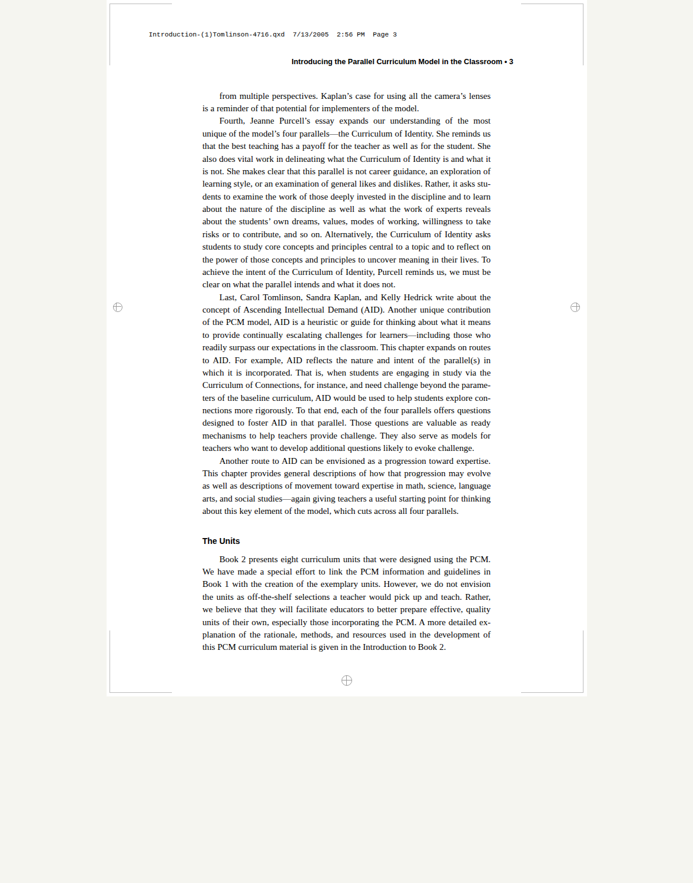Introduction-(1)Tomlinson-4716.qxd 7/13/2005 2:56 PM Page 3
Introducing the Parallel Curriculum Model in the Classroom • 3
from multiple perspectives. Kaplan’s case for using all the camera’s lenses is a reminder of that potential for implementers of the model.
Fourth, Jeanne Purcell’s essay expands our understanding of the most unique of the model’s four parallels—the Curriculum of Identity. She reminds us that the best teaching has a payoff for the teacher as well as for the student. She also does vital work in delineating what the Curriculum of Identity is and what it is not. She makes clear that this parallel is not career guidance, an exploration of learning style, or an examination of general likes and dislikes. Rather, it asks students to examine the work of those deeply invested in the discipline and to learn about the nature of the discipline as well as what the work of experts reveals about the students’ own dreams, values, modes of working, willingness to take risks or to contribute, and so on. Alternatively, the Curriculum of Identity asks students to study core concepts and principles central to a topic and to reflect on the power of those concepts and principles to uncover meaning in their lives. To achieve the intent of the Curriculum of Identity, Purcell reminds us, we must be clear on what the parallel intends and what it does not.
Last, Carol Tomlinson, Sandra Kaplan, and Kelly Hedrick write about the concept of Ascending Intellectual Demand (AID). Another unique contribution of the PCM model, AID is a heuristic or guide for thinking about what it means to provide continually escalating challenges for learners—including those who readily surpass our expectations in the classroom. This chapter expands on routes to AID. For example, AID reflects the nature and intent of the parallel(s) in which it is incorporated. That is, when students are engaging in study via the Curriculum of Connections, for instance, and need challenge beyond the parameters of the baseline curriculum, AID would be used to help students explore connections more rigorously. To that end, each of the four parallels offers questions designed to foster AID in that parallel. Those questions are valuable as ready mechanisms to help teachers provide challenge. They also serve as models for teachers who want to develop additional questions likely to evoke challenge.
Another route to AID can be envisioned as a progression toward expertise. This chapter provides general descriptions of how that progression may evolve as well as descriptions of movement toward expertise in math, science, language arts, and social studies—again giving teachers a useful starting point for thinking about this key element of the model, which cuts across all four parallels.
The Units
Book 2 presents eight curriculum units that were designed using the PCM. We have made a special effort to link the PCM information and guidelines in Book 1 with the creation of the exemplary units. However, we do not envision the units as off-the-shelf selections a teacher would pick up and teach. Rather, we believe that they will facilitate educators to better prepare effective, quality units of their own, especially those incorporating the PCM. A more detailed explanation of the rationale, methods, and resources used in the development of this PCM curriculum material is given in the Introduction to Book 2.